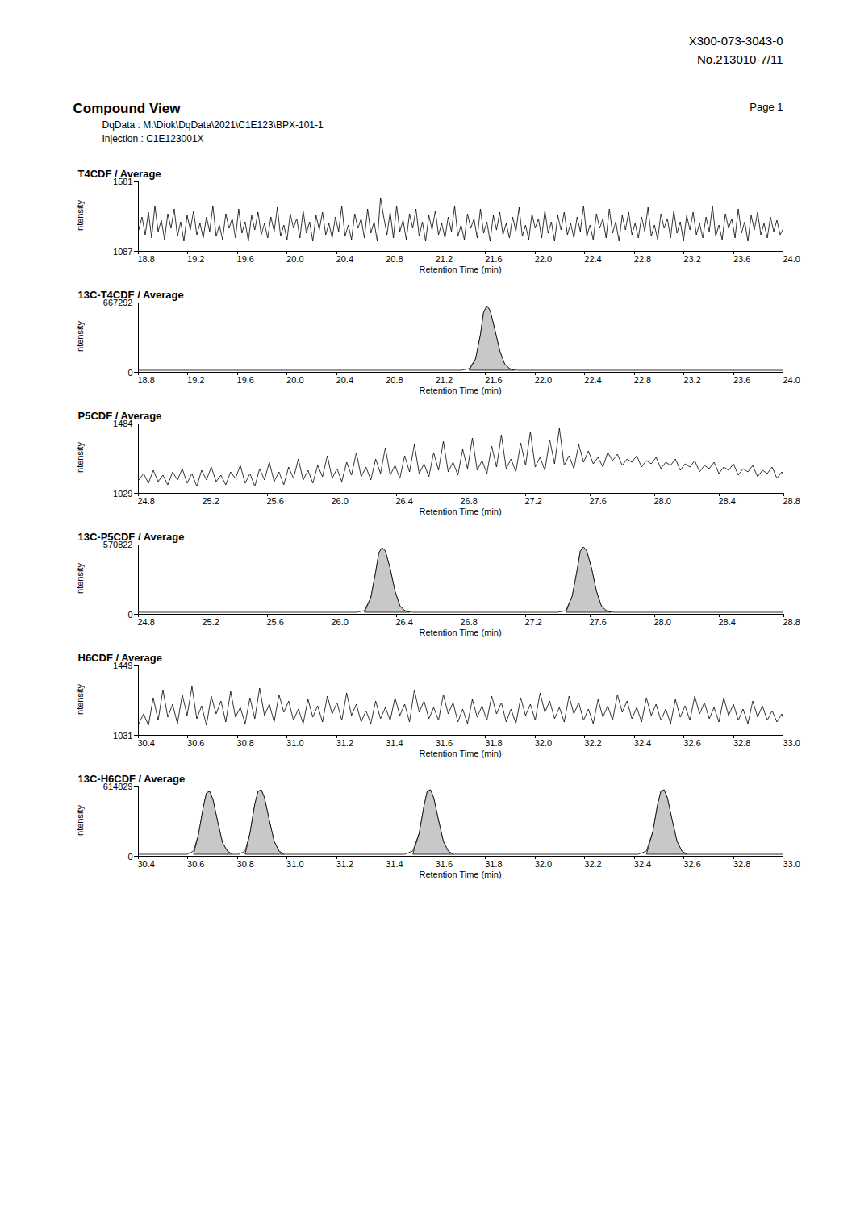X300-073-3043-0
No.213010-7/11
Compound View
Page 1
DqData : M:\Diok\DqData\2021\C1E123\BPX-101-1
Injection : C1E123001X
T4CDF / Average
Intensity
1581 1087
18.819.219.620.020.420.821.221.622.022.422.823.223.624.0
Retention Time (min)
13C-T4CDF / Average
Intensity
667292 0
18.819.219.620.020.420.821.221.622.022.422.823.223.624.0
Retention Time (min)
P5CDF / Average
Intensity
1484 1029
24.825.225.626.026.426.827.227.628.028.428.8
Retention Time (min)
13C-P5CDF / Average
Intensity
570822 0
24.825.225.626.026.426.827.227.628.028.428.8
Retention Time (min)
H6CDF / Average
Intensity
1449 1031
30.430.630.831.031.231.431.631.832.032.232.432.632.833.0
Retention Time (min)
13C-H6CDF / Average
Intensity
614829 0
30.430.630.831.031.231.431.631.832.032.232.432.632.833.0
Retention Time (min)